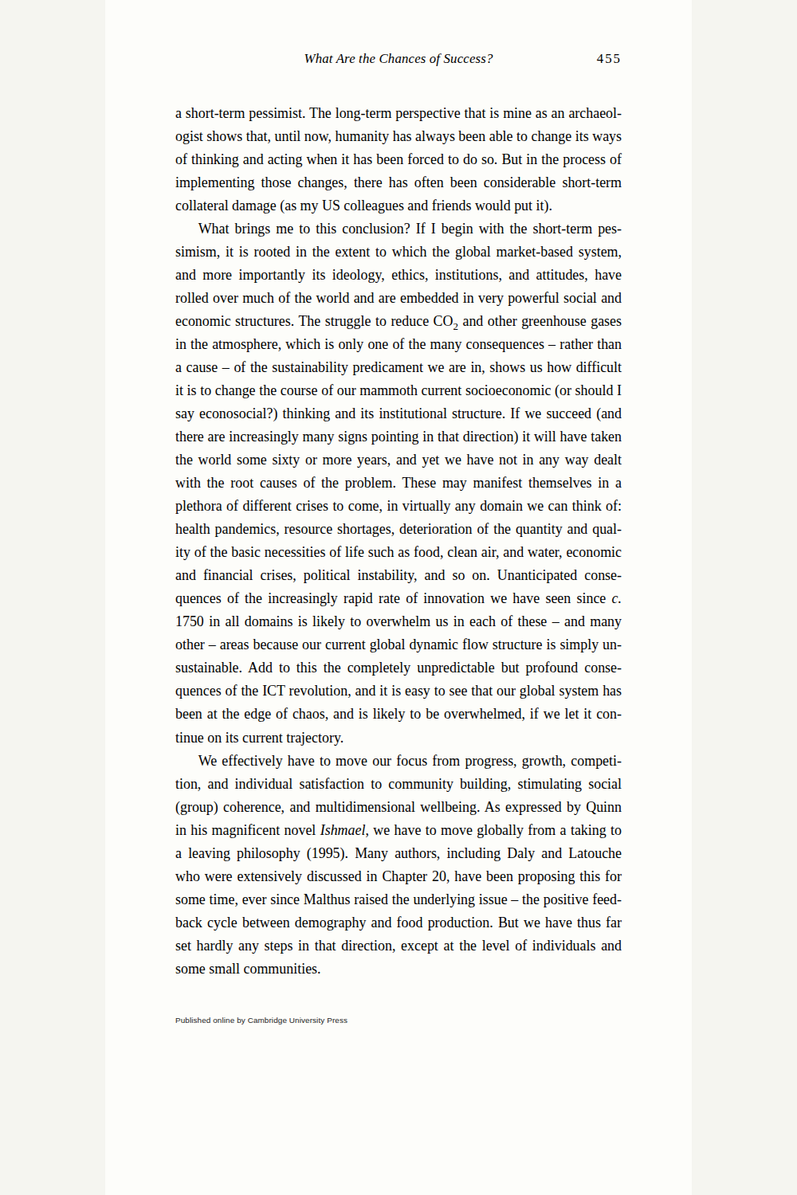What Are the Chances of Success? 455
a short-term pessimist. The long-term perspective that is mine as an archaeologist shows that, until now, humanity has always been able to change its ways of thinking and acting when it has been forced to do so. But in the process of implementing those changes, there has often been considerable short-term collateral damage (as my US colleagues and friends would put it).
What brings me to this conclusion? If I begin with the short-term pessimism, it is rooted in the extent to which the global market-based system, and more importantly its ideology, ethics, institutions, and attitudes, have rolled over much of the world and are embedded in very powerful social and economic structures. The struggle to reduce CO2 and other greenhouse gases in the atmosphere, which is only one of the many consequences – rather than a cause – of the sustainability predicament we are in, shows us how difficult it is to change the course of our mammoth current socioeconomic (or should I say econosocial?) thinking and its institutional structure. If we succeed (and there are increasingly many signs pointing in that direction) it will have taken the world some sixty or more years, and yet we have not in any way dealt with the root causes of the problem. These may manifest themselves in a plethora of different crises to come, in virtually any domain we can think of: health pandemics, resource shortages, deterioration of the quantity and quality of the basic necessities of life such as food, clean air, and water, economic and financial crises, political instability, and so on. Unanticipated consequences of the increasingly rapid rate of innovation we have seen since c. 1750 in all domains is likely to overwhelm us in each of these – and many other – areas because our current global dynamic flow structure is simply unsustainable. Add to this the completely unpredictable but profound consequences of the ICT revolution, and it is easy to see that our global system has been at the edge of chaos, and is likely to be overwhelmed, if we let it continue on its current trajectory.
We effectively have to move our focus from progress, growth, competition, and individual satisfaction to community building, stimulating social (group) coherence, and multidimensional wellbeing. As expressed by Quinn in his magnificent novel Ishmael, we have to move globally from a taking to a leaving philosophy (1995). Many authors, including Daly and Latouche who were extensively discussed in Chapter 20, have been proposing this for some time, ever since Malthus raised the underlying issue – the positive feedback cycle between demography and food production. But we have thus far set hardly any steps in that direction, except at the level of individuals and some small communities.
Published online by Cambridge University Press